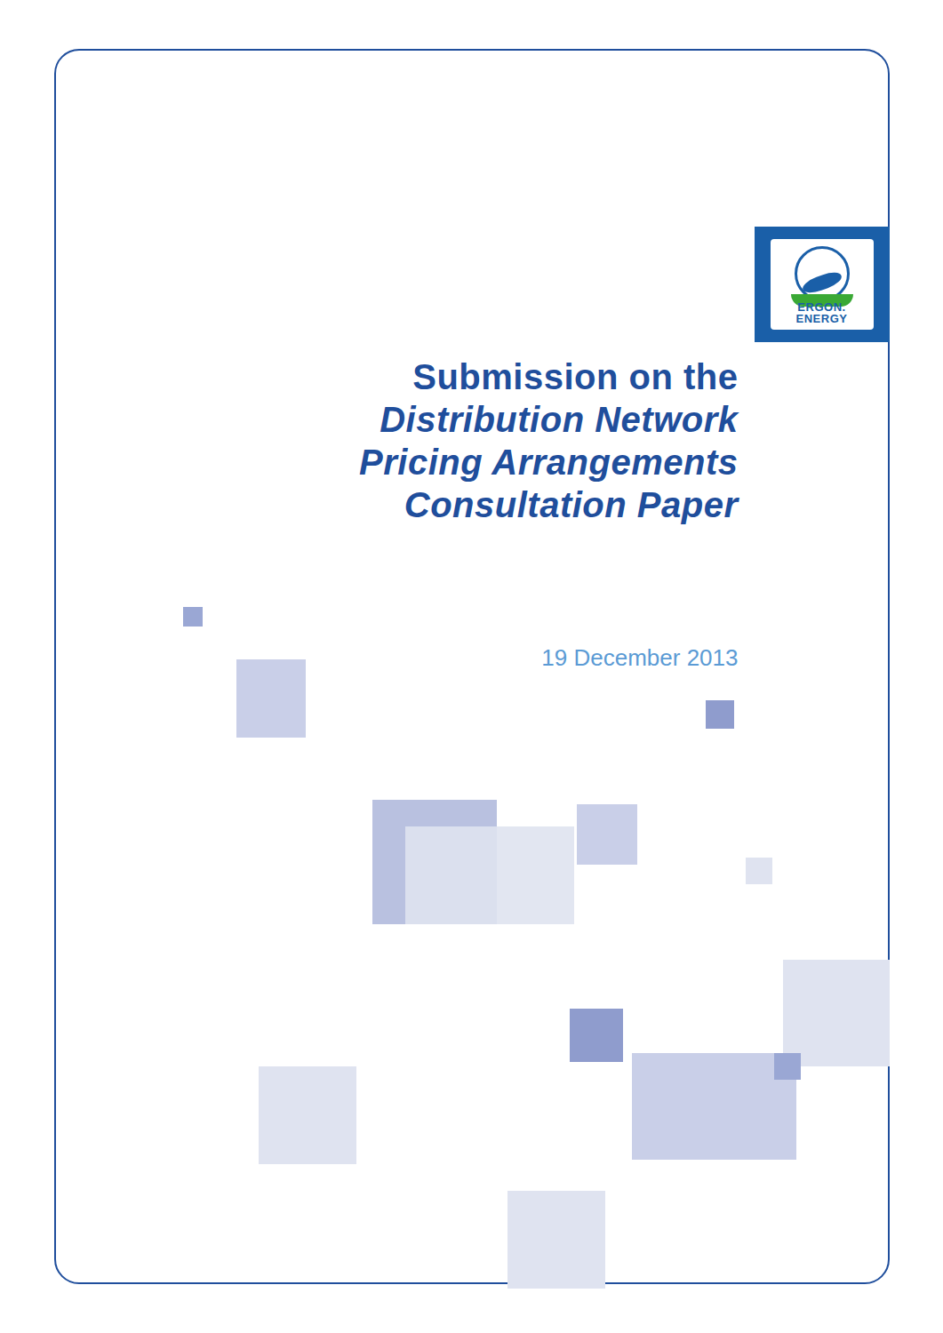ERGON. ENERGY
Submission on the
Distribution Network
Pricing Arrangements
Consultation Paper
19 December 2013